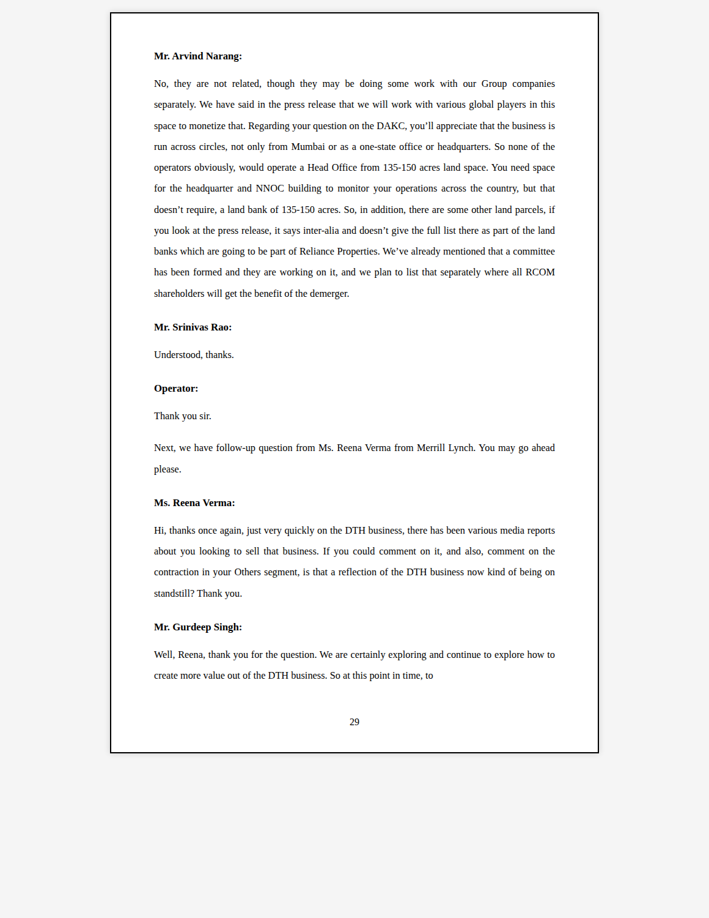Mr. Arvind Narang:
No, they are not related, though they may be doing some work with our Group companies separately. We have said in the press release that we will work with various global players in this space to monetize that. Regarding your question on the DAKC, you’ll appreciate that the business is run across circles, not only from Mumbai or as a one-state office or headquarters. So none of the operators obviously, would operate a Head Office from 135-150 acres land space. You need space for the headquarter and NNOC building to monitor your operations across the country, but that doesn’t require, a land bank of 135-150 acres. So, in addition, there are some other land parcels, if you look at the press release, it says inter-alia and doesn’t give the full list there as part of the land banks which are going to be part of Reliance Properties. We’ve already mentioned that a committee has been formed and they are working on it, and we plan to list that separately where all RCOM shareholders will get the benefit of the demerger.
Mr. Srinivas Rao:
Understood, thanks.
Operator:
Thank you sir.
Next, we have follow-up question from Ms. Reena Verma from Merrill Lynch. You may go ahead please.
Ms. Reena Verma:
Hi, thanks once again, just very quickly on the DTH business, there has been various media reports about you looking to sell that business. If you could comment on it, and also, comment on the contraction in your Others segment, is that a reflection of the DTH business now kind of being on standstill? Thank you.
Mr. Gurdeep Singh:
Well, Reena, thank you for the question. We are certainly exploring and continue to explore how to create more value out of the DTH business. So at this point in time, to
29